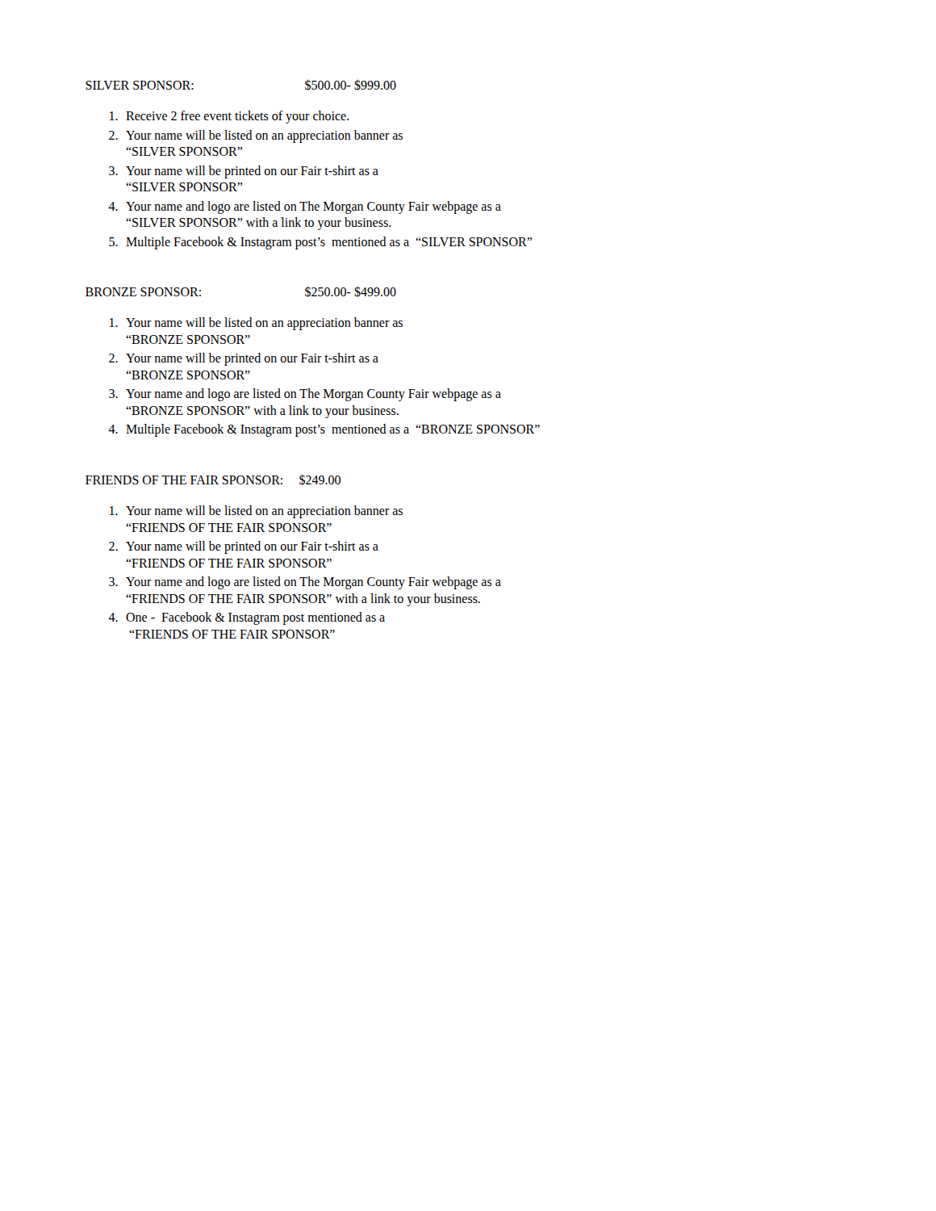SILVER SPONSOR: $500.00- $999.00
Receive 2 free event tickets of your choice.
Your name will be listed on an appreciation banner as “SILVER SPONSOR”
Your name will be printed on our Fair t-shirt as a “SILVER SPONSOR”
Your name and logo are listed on The Morgan County Fair webpage as a “SILVER SPONSOR” with a link to your business.
Multiple Facebook & Instagram post’s mentioned as a “SILVER SPONSOR”
BRONZE SPONSOR: $250.00- $499.00
Your name will be listed on an appreciation banner as “BRONZE SPONSOR”
Your name will be printed on our Fair t-shirt as a “BRONZE SPONSOR”
Your name and logo are listed on The Morgan County Fair webpage as a “BRONZE SPONSOR” with a link to your business.
Multiple Facebook & Instagram post’s mentioned as a “BRONZE SPONSOR”
FRIENDS OF THE FAIR SPONSOR: $249.00
Your name will be listed on an appreciation banner as “FRIENDS OF THE FAIR SPONSOR”
Your name will be printed on our Fair t-shirt as a “FRIENDS OF THE FAIR SPONSOR”
Your name and logo are listed on The Morgan County Fair webpage as a “FRIENDS OF THE FAIR SPONSOR” with a link to your business.
One - Facebook & Instagram post mentioned as a “FRIENDS OF THE FAIR SPONSOR”